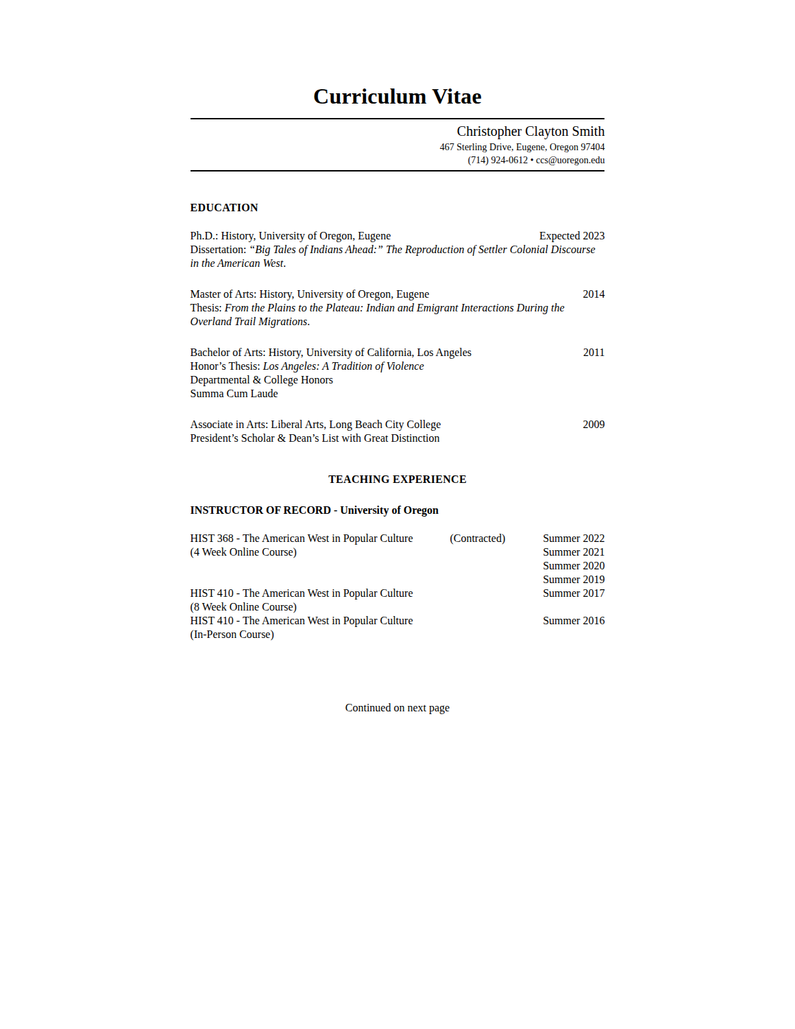Curriculum Vitae
Christopher Clayton Smith
467 Sterling Drive, Eugene, Oregon 97404
(714) 924-0612 • ccs@uoregon.edu
EDUCATION
Ph.D.: History, University of Oregon, Eugene
Expected 2023
Dissertation: “Big Tales of Indians Ahead:” The Reproduction of Settler Colonial Discourse in the American West.
Master of Arts: History, University of Oregon, Eugene
2014
Thesis: From the Plains to the Plateau: Indian and Emigrant Interactions During the Overland Trail Migrations.
Bachelor of Arts: History, University of California, Los Angeles
2011
Honor’s Thesis: Los Angeles: A Tradition of Violence
Departmental & College Honors
Summa Cum Laude
Associate in Arts: Liberal Arts, Long Beach City College
2009
President’s Scholar & Dean’s List with Great Distinction
TEACHING EXPERIENCE
INSTRUCTOR OF RECORD - University of Oregon
| HIST 368 - The American West in Popular Culture | (Contracted) | Summer 2022 |
| (4 Week Online Course) | | Summer 2021 |
| | | Summer 2020 |
| | | Summer 2019 |
| HIST 410 - The American West in Popular Culture | | Summer 2017 |
| (8 Week Online Course) | | |
| HIST 410 - The American West in Popular Culture | | Summer 2016 |
| (In-Person Course) | | |
Continued on next page